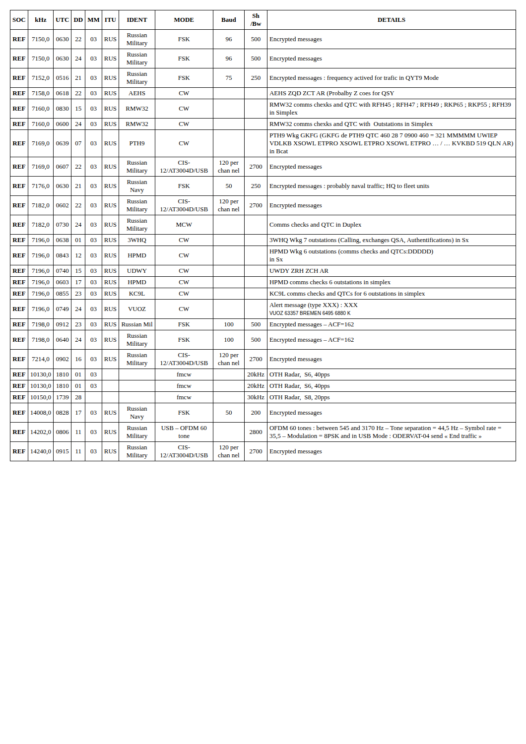| SOC | kHz | UTC | DD | MM | ITU | IDENT | MODE | Baud | Sh /Bw | DETAILS |
| --- | --- | --- | --- | --- | --- | --- | --- | --- | --- | --- |
| REF | 7150,0 | 0630 | 22 | 03 | RUS | Russian Military | FSK | 96 | 500 | Encrypted messages |
| REF | 7150,0 | 0630 | 24 | 03 | RUS | Russian Military | FSK | 96 | 500 | Encrypted messages |
| REF | 7152,0 | 0516 | 21 | 03 | RUS | Russian Military | FSK | 75 | 250 | Encrypted messages : frequency actived for trafic in QYT9 Mode |
| REF | 7158,0 | 0618 | 22 | 03 | RUS | AEHS | CW | | | AEHS ZQD ZCT AR (Probalby Z coes for QSY |
| REF | 7160,0 | 0830 | 15 | 03 | RUS | RMW32 | CW | | | RMW32 comms chexks and QTC with RFH45 ; RFH47 ; RFH49 ; RKP65 ; RKP55 ; RFH39 in Simplex |
| REF | 7160,0 | 0600 | 24 | 03 | RUS | RMW32 | CW | | | RMW32 comms chexks and QTC with Outstations in Simplex |
| REF | 7169,0 | 0639 | 07 | 03 | RUS | PTH9 | CW | | | PTH9 Wkg GKFG (GKFG de PTH9 QTC 460 28 7 0900 460 = 321 MMMMM UWIEP VDLKB XSOWL ETPRO XSOWL ETPRO XSOWL ETPRO … / … KVKBD 519 QLN AR) in Bcat |
| REF | 7169,0 | 0607 | 22 | 03 | RUS | Russian Military | CIS-12/AT3004D/USB | 120 per chan nel | 2700 | Encrypted messages |
| REF | 7176,0 | 0630 | 21 | 03 | RUS | Russian Navy | FSK | 50 | 250 | Encrypted messages : probably naval traffic; HQ to fleet units |
| REF | 7182,0 | 0602 | 22 | 03 | RUS | Russian Military | CIS-12/AT3004D/USB | 120 per chan nel | 2700 | Encrypted messages |
| REF | 7182,0 | 0730 | 24 | 03 | RUS | Russian Military | MCW | | | Comms checks and QTC in Duplex |
| REF | 7196,0 | 0638 | 01 | 03 | RUS | 3WHQ | CW | | | 3WHQ Wkg 7 outstations (Calling, exchanges QSA, Authentifications) in Sx |
| REF | 7196,0 | 0843 | 12 | 03 | RUS | HPMD | CW | | | HPMD Wkg 6 outstations (comms checks and QTCs:DDDDD) in Sx |
| REF | 7196,0 | 0740 | 15 | 03 | RUS | UDWY | CW | | | UWDY ZRH ZCH AR |
| REF | 7196,0 | 0603 | 17 | 03 | RUS | HPMD | CW | | | HPMD comms checks 6 outstations in simplex |
| REF | 7196,0 | 0855 | 23 | 03 | RUS | KC9L | CW | | | KC9L comms checks and QTCs for 6 outstations in simplex |
| REF | 7196,0 | 0749 | 24 | 03 | RUS | VUOZ | CW | | | Alert message (type XXX) : XXX VUOZ 63357 BREMEN 6495 6880 K |
| REF | 7198,0 | 0912 | 23 | 03 | RUS | Russian Mil | FSK | 100 | 500 | Encrypted messages – ACF=162 |
| REF | 7198,0 | 0640 | 24 | 03 | RUS | Russian Military | FSK | 100 | 500 | Encrypted messages – ACF=162 |
| REF | 7214,0 | 0902 | 16 | 03 | RUS | Russian Military | CIS-12/AT3004D/USB | 120 per chan nel | 2700 | Encrypted messages |
| REF | 10130,0 | 1810 | 01 | 03 | | | fmcw | | 20kHz | OTH Radar, S6, 40pps |
| REF | 10130,0 | 1810 | 01 | 03 | | | fmcw | | 20kHz | OTH Radar, S6, 40pps |
| REF | 10150,0 | 1739 | 28 | | | | fmcw | | 30kHz | OTH Radar, S8, 20pps |
| REF | 14008,0 | 0828 | 17 | 03 | RUS | Russian Navy | FSK | 50 | 200 | Encrypted messages |
| REF | 14202,0 | 0806 | 11 | 03 | RUS | Russian Military | USB – OFDM 60 tone | | 2800 | OFDM 60 tones : between 545 and 3170 Hz – Tone separation = 44,5 Hz – Symbol rate = 35,5 – Modulation = 8PSK and in USB Mode : ODERVAT-04 send « End traffic » |
| REF | 14240,0 | 0915 | 11 | 03 | RUS | Russian Military | CIS-12/AT3004D/USB | 120 per chan nel | 2700 | Encrypted messages |